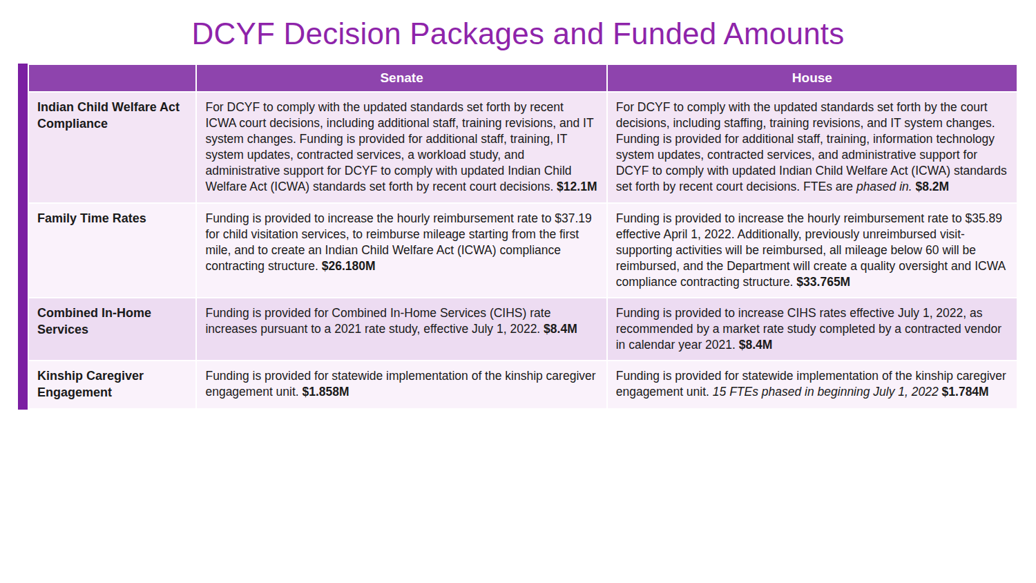DCYF Decision Packages and Funded Amounts
| | Senate | House |
| --- | --- | --- |
| Indian Child Welfare Act Compliance | For DCYF to comply with the updated standards set forth by recent ICWA court decisions, including additional staff, training revisions, and IT system changes. Funding is provided for additional staff, training, IT system updates, contracted services, a workload study, and administrative support for DCYF to comply with updated Indian Child Welfare Act (ICWA) standards set forth by recent court decisions. $12.1M | For DCYF to comply with the updated standards set forth by the court decisions, including staffing, training revisions, and IT system changes. Funding is provided for additional staff, training, information technology system updates, contracted services, and administrative support for DCYF to comply with updated Indian Child Welfare Act (ICWA) standards set forth by recent court decisions. FTEs are phased in. $8.2M |
| Family Time Rates | Funding is provided to increase the hourly reimbursement rate to $37.19 for child visitation services, to reimburse mileage starting from the first mile, and to create an Indian Child Welfare Act (ICWA) compliance contracting structure. $26.180M | Funding is provided to increase the hourly reimbursement rate to $35.89 effective April 1, 2022. Additionally, previously unreimbursed visit-supporting activities will be reimbursed, all mileage below 60 will be reimbursed, and the Department will create a quality oversight and ICWA compliance contracting structure. $33.765M |
| Combined In-Home Services | Funding is provided for Combined In-Home Services (CIHS) rate increases pursuant to a 2021 rate study, effective July 1, 2022. $8.4M | Funding is provided to increase CIHS rates effective July 1, 2022, as recommended by a market rate study completed by a contracted vendor in calendar year 2021. $8.4M |
| Kinship Caregiver Engagement | Funding is provided for statewide implementation of the kinship caregiver engagement unit. $1.858M | Funding is provided for statewide implementation of the kinship caregiver engagement unit. 15 FTEs phased in beginning July 1, 2022 $1.784M |